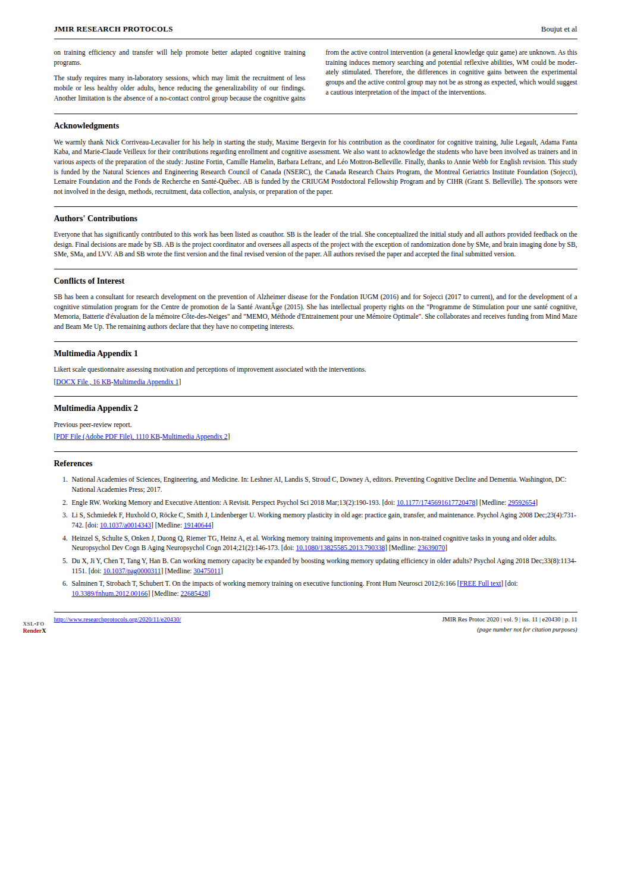JMIR RESEARCH PROTOCOLS
Boujut et al
on training efficiency and transfer will help promote better adapted cognitive training programs.
The study requires many in-laboratory sessions, which may limit the recruitment of less mobile or less healthy older adults, hence reducing the generalizability of our findings. Another limitation is the absence of a no-contact control group because the cognitive gains from the active control intervention (a general knowledge quiz game) are unknown. As this training induces memory searching and potential reflexive abilities, WM could be moderately stimulated. Therefore, the differences in cognitive gains between the experimental groups and the active control group may not be as strong as expected, which would suggest a cautious interpretation of the impact of the interventions.
Acknowledgments
We warmly thank Nick Corriveau-Lecavalier for his help in starting the study, Maxime Bergevin for his contribution as the coordinator for cognitive training, Julie Legault, Adama Fanta Kaba, and Marie-Claude Veilleux for their contributions regarding enrollment and cognitive assessment. We also want to acknowledge the students who have been involved as trainers and in various aspects of the preparation of the study: Justine Fortin, Camille Hamelin, Barbara Lefranc, and Léo Mottron-Belleville. Finally, thanks to Annie Webb for English revision. This study is funded by the Natural Sciences and Engineering Research Council of Canada (NSERC), the Canada Research Chairs Program, the Montreal Geriatrics Institute Foundation (Sojecci), Lemaire Foundation and the Fonds de Recherche en Santé-Québec. AB is funded by the CRIUGM Postdoctoral Fellowship Program and by CIHR (Grant S. Belleville). The sponsors were not involved in the design, methods, recruitment, data collection, analysis, or preparation of the paper.
Authors' Contributions
Everyone that has significantly contributed to this work has been listed as coauthor. SB is the leader of the trial. She conceptualized the initial study and all authors provided feedback on the design. Final decisions are made by SB. AB is the project coordinator and oversees all aspects of the project with the exception of randomization done by SMe, and brain imaging done by SB, SMe, SMa, and LVV. AB and SB wrote the first version and the final revised version of the paper. All authors revised the paper and accepted the final submitted version.
Conflicts of Interest
SB has been a consultant for research development on the prevention of Alzheimer disease for the Fondation IUGM (2016) and for Sojecci (2017 to current), and for the development of a cognitive stimulation program for the Centre de promotion de la Santé AvantÂge (2015). She has intellectual property rights on the "Programme de Stimulation pour une santé cognitive, Memoria, Batterie d'évaluation de la mémoire Côte-des-Neiges" and "MEMO, Méthode d'Entrainement pour une Mémoire Optimale". She collaborates and receives funding from Mind Maze and Beam Me Up. The remaining authors declare that they have no competing interests.
Multimedia Appendix 1
Likert scale questionnaire assessing motivation and perceptions of improvement associated with the interventions.
[DOCX File , 16 KB-Multimedia Appendix 1]
Multimedia Appendix 2
Previous peer-review report.
[PDF File (Adobe PDF File), 1110 KB-Multimedia Appendix 2]
References
National Academies of Sciences, Engineering, and Medicine. In: Leshner AI, Landis S, Stroud C, Downey A, editors. Preventing Cognitive Decline and Dementia. Washington, DC: National Academies Press; 2017.
Engle RW. Working Memory and Executive Attention: A Revisit. Perspect Psychol Sci 2018 Mar;13(2):190-193. [doi: 10.1177/1745691617720478] [Medline: 29592654]
Li S, Schmiedek F, Huxhold O, Röcke C, Smith J, Lindenberger U. Working memory plasticity in old age: practice gain, transfer, and maintenance. Psychol Aging 2008 Dec;23(4):731-742. [doi: 10.1037/a0014343] [Medline: 19140644]
Heinzel S, Schulte S, Onken J, Duong Q, Riemer TG, Heinz A, et al. Working memory training improvements and gains in non-trained cognitive tasks in young and older adults. Neuropsychol Dev Cogn B Aging Neuropsychol Cogn 2014;21(2):146-173. [doi: 10.1080/13825585.2013.790338] [Medline: 23639070]
Du X, Ji Y, Chen T, Tang Y, Han B. Can working memory capacity be expanded by boosting working memory updating efficiency in older adults? Psychol Aging 2018 Dec;33(8):1134-1151. [doi: 10.1037/pag0000311] [Medline: 30475011]
Salminen T, Strobach T, Schubert T. On the impacts of working memory training on executive functioning. Front Hum Neurosci 2012;6:166 [FREE Full text] [doi: 10.3389/fnhum.2012.00166] [Medline: 22685428]
http://www.researchprotocols.org/2020/11/e20430/
JMIR Res Protoc 2020 | vol. 9 | iss. 11 | e20430 | p. 11
(page number not for citation purposes)
XSL•FO
RenderX